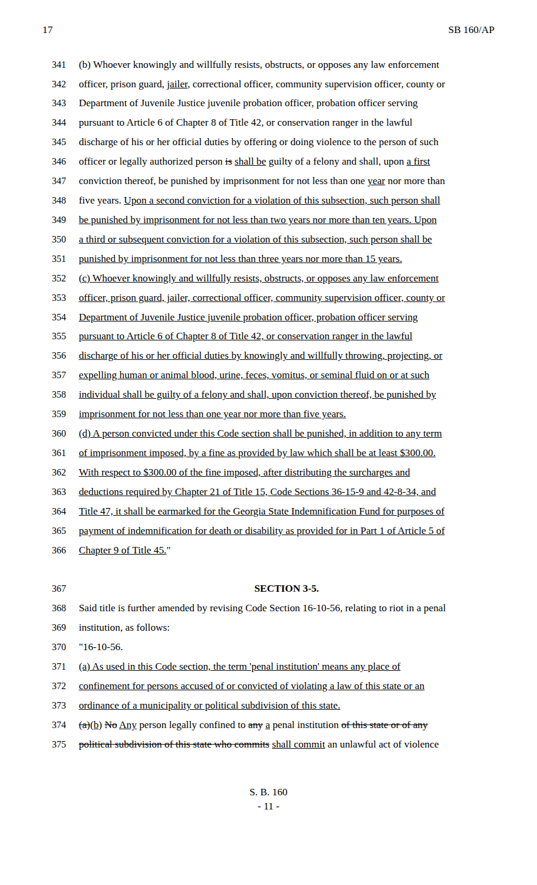17 SB 160/AP
341(b) Whoever knowingly and willfully resists, obstructs, or opposes any law enforcement
342 officer, prison guard, jailer, correctional officer, community supervision officer, county or
343 Department of Juvenile Justice juvenile probation officer, probation officer serving
344 pursuant to Article 6 of Chapter 8 of Title 42, or conservation ranger in the lawful
345 discharge of his or her official duties by offering or doing violence to the person of such
346 officer or legally authorized person is shall be guilty of a felony and shall, upon a first
347 conviction thereof, be punished by imprisonment for not less than one year nor more than
348 five years. Upon a second conviction for a violation of this subsection, such person shall
349 be punished by imprisonment for not less than two years nor more than ten years. Upon
350 a third or subsequent conviction for a violation of this subsection, such person shall be
351 punished by imprisonment for not less than three years nor more than 15 years.
352(c) Whoever knowingly and willfully resists, obstructs, or opposes any law enforcement
353 officer, prison guard, jailer, correctional officer, community supervision officer, county or
354 Department of Juvenile Justice juvenile probation officer, probation officer serving
355 pursuant to Article 6 of Chapter 8 of Title 42, or conservation ranger in the lawful
356 discharge of his or her official duties by knowingly and willfully throwing, projecting, or
357 expelling human or animal blood, urine, feces, vomitus, or seminal fluid on or at such
358 individual shall be guilty of a felony and shall, upon conviction thereof, be punished by
359 imprisonment for not less than one year nor more than five years.
360(d) A person convicted under this Code section shall be punished, in addition to any term
361 of imprisonment imposed, by a fine as provided by law which shall be at least $300.00.
362 With respect to $300.00 of the fine imposed, after distributing the surcharges and
363 deductions required by Chapter 21 of Title 15, Code Sections 36-15-9 and 42-8-34, and
364 Title 47, it shall be earmarked for the Georgia State Indemnification Fund for purposes of
365 payment of indemnification for death or disability as provided for in Part 1 of Article 5 of
366 Chapter 9 of Title 45."
367 SECTION 3-5.
368 Said title is further amended by revising Code Section 16-10-56, relating to riot in a penal
369 institution, as follows:
370"16-10-56.
371(a) As used in this Code section, the term 'penal institution' means any place of
372 confinement for persons accused of or convicted of violating a law of this state or an
373 ordinance of a municipality or political subdivision of this state.
374(a)(b) No Any person legally confined to any a penal institution of this state or of any
375 political subdivision of this state who commits shall commit an unlawful act of violence
S. B. 160
- 11 -